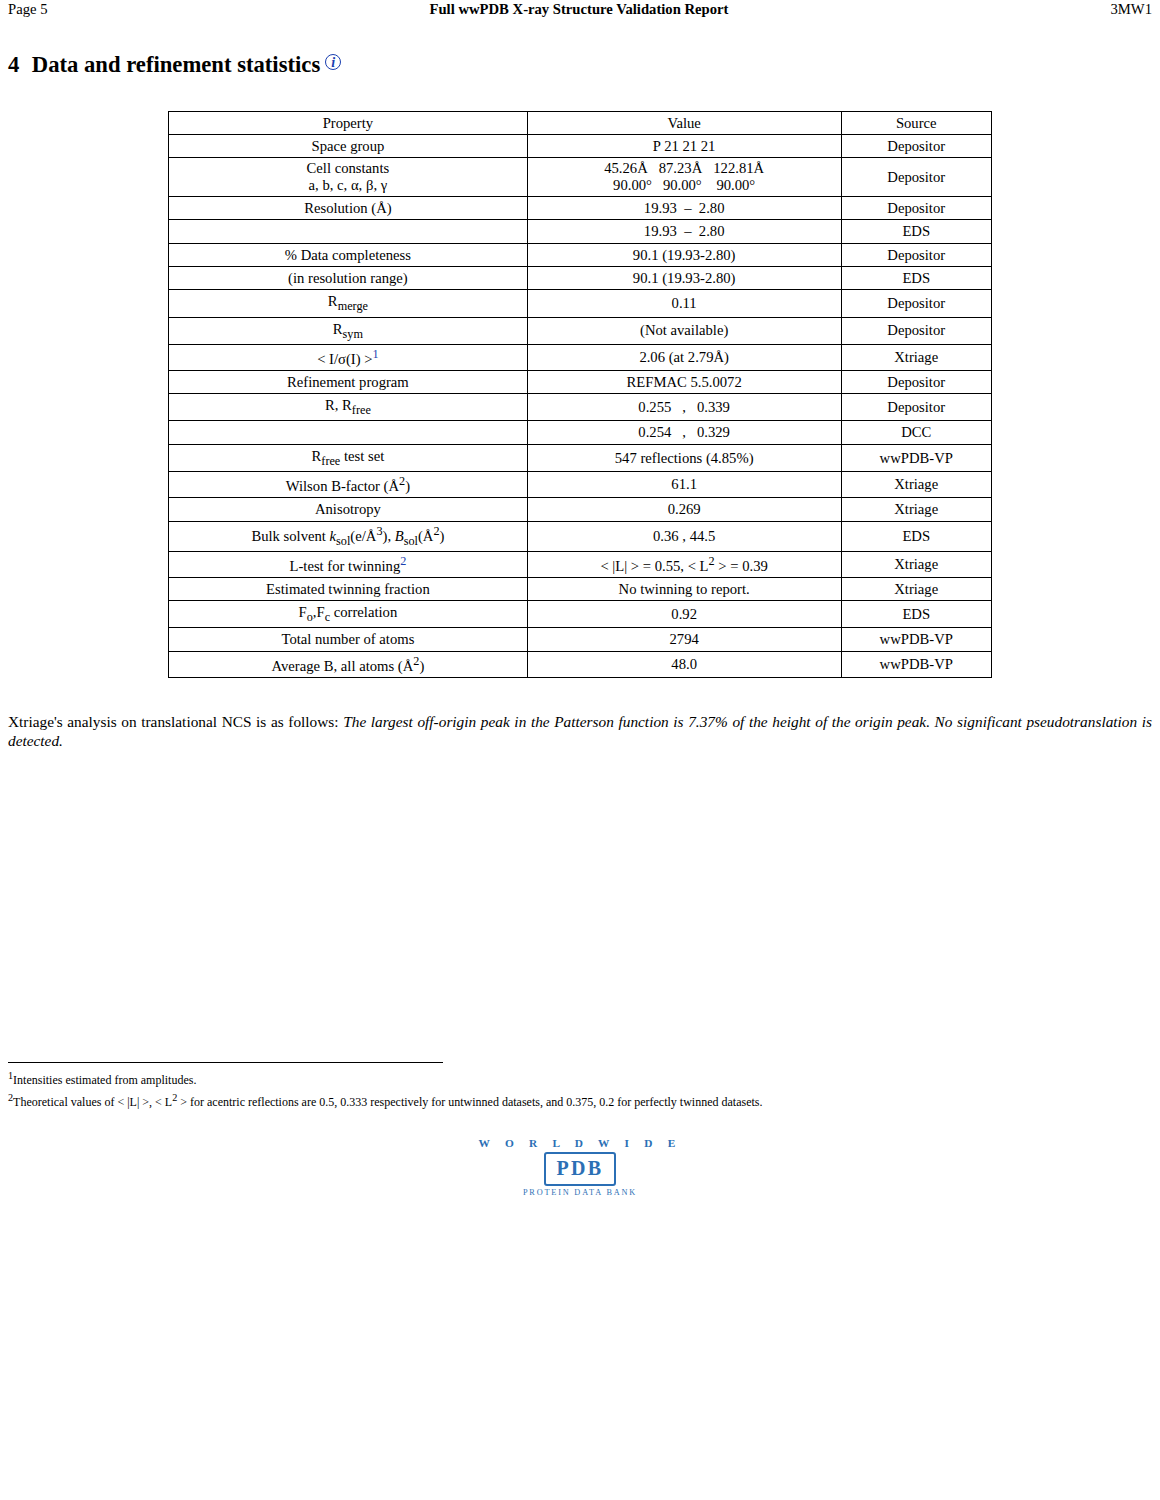Page 5
Full wwPDB X-ray Structure Validation Report
3MW1
4 Data and refinement statisticsi
| Property | Value | Source |
| --- | --- | --- |
| Space group | P 21 21 21 | Depositor |
| Cell constants a, b, c, α, β, γ | 45.26Å 87.23Å 122.81Å 90.00° 90.00° 90.00° | Depositor |
| Resolution (Å) | 19.93 – 2.80 | Depositor |
| | 19.93 – 2.80 | EDS |
| % Data completeness | 90.1 (19.93-2.80) | Depositor |
| (in resolution range) | 90.1 (19.93-2.80) | EDS |
| R merge | 0.11 | Depositor |
| R sym | (Not available) | Depositor |
| < I/σ(I) > 1 | 2.06 (at 2.79Å) | Xtriage |
| Refinement program | REFMAC 5.5.0072 | Depositor |
| R, R free | 0.255 , 0.339 | Depositor |
| | 0.254 , 0.329 | DCC |
| R free test set | 547 reflections (4.85%) | wwPDB-VP |
| Wilson B-factor (Å 2 ) | 61.1 | Xtriage |
| Anisotropy | 0.269 | Xtriage |
| Bulk solvent k sol (e/Å 3 ), B sol (Å 2 ) | 0.36 , 44.5 | EDS |
| L-test for twinning 2 | < /L/ > = 0.55, < L 2 > = 0.39 | Xtriage |
| Estimated twinning fraction | No twinning to report. | Xtriage |
| F o ,F c correlation | 0.92 | EDS |
| Total number of atoms | 2794 | wwPDB-VP |
| Average B, all atoms (Å 2 ) | 48.0 | wwPDB-VP |
Xtriage's analysis on translational NCS is as follows: The largest off-origin peak in the Patterson function is 7.37% of the height of the origin peak. No significant pseudotranslation is detected.
1Intensities estimated from amplitudes.
2Theoretical values of < |L| >, < L2 > for acentric reflections are 0.5, 0.333 respectively for untwinned datasets, and 0.375, 0.2 for perfectly twinned datasets.
W O R L D W I D E
PDB
PROTEIN DATA BANK